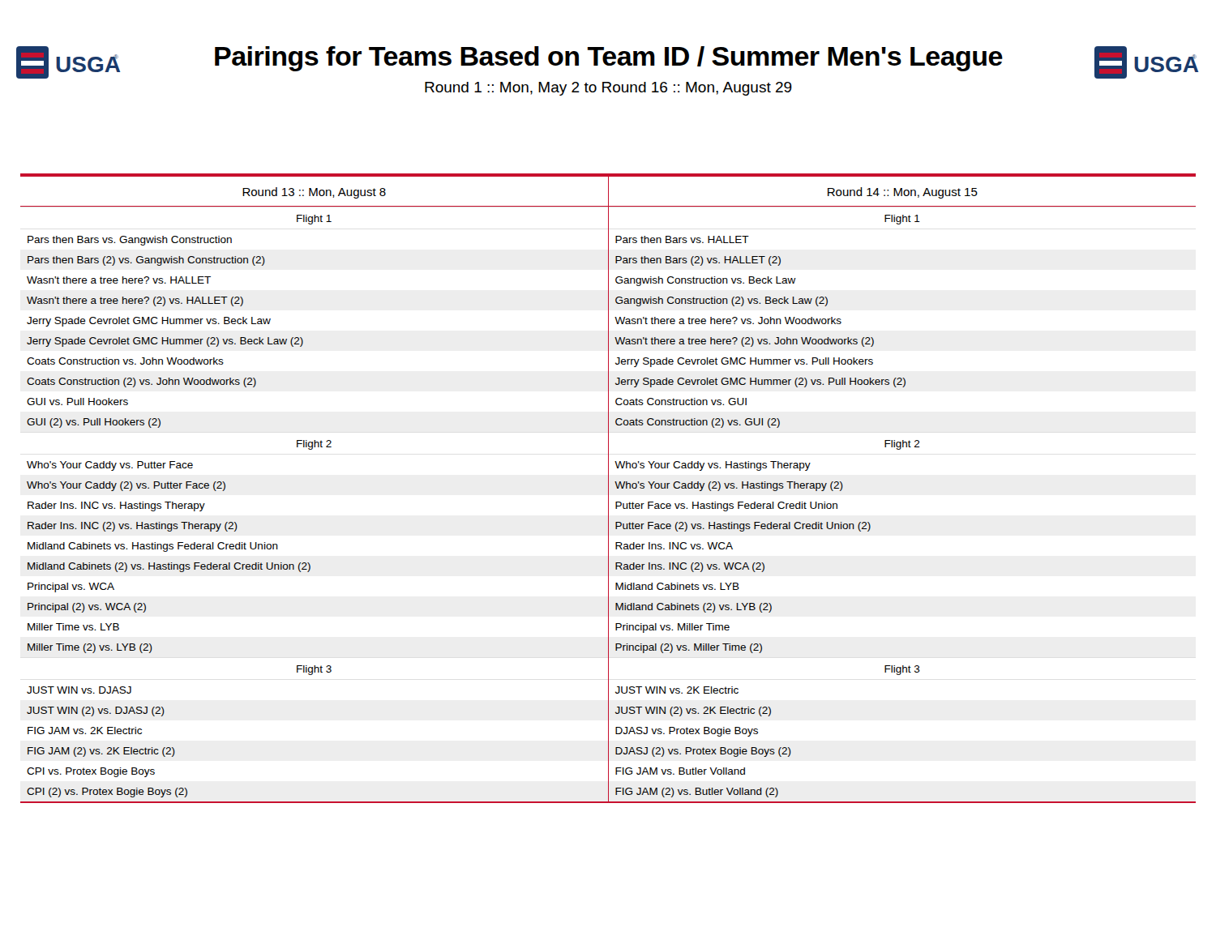USGA ®
USGA ®
Pairings for Teams Based on Team ID / Summer Men's League
Round 1 :: Mon, May 2 to Round 16 :: Mon, August 29
| Round 13 :: Mon, August 8 | Round 14 :: Mon, August 15 |
| Flight 1 Pars then Bars vs. Gangwish Construction Pars then Bars (2) vs. Gangwish Construction (2) Wasn't there a tree here? vs. HALLET Wasn't there a tree here? (2) vs. HALLET (2) Jerry Spade Cevrolet GMC Hummer vs. Beck Law Jerry Spade Cevrolet GMC Hummer (2) vs. Beck Law (2) Coats Construction vs. John Woodworks Coats Construction (2) vs. John Woodworks (2) GUI vs. Pull Hookers GUI (2) vs. Pull Hookers (2) Flight 2 Who's Your Caddy vs. Putter Face Who's Your Caddy (2) vs. Putter Face (2) Rader Ins. INC vs. Hastings Therapy Rader Ins. INC (2) vs. Hastings Therapy (2) Midland Cabinets vs. Hastings Federal Credit Union Midland Cabinets (2) vs. Hastings Federal Credit Union (2) Principal vs. WCA Principal (2) vs. WCA (2) Miller Time vs. LYB Miller Time (2) vs. LYB (2) Flight 3 JUST WIN vs. DJASJ JUST WIN (2) vs. DJASJ (2) FIG JAM vs. 2K Electric FIG JAM (2) vs. 2K Electric (2) CPI vs. Protex Bogie Boys CPI (2) vs. Protex Bogie Boys (2) | Flight 1 Pars then Bars vs. HALLET Pars then Bars (2) vs. HALLET (2) Gangwish Construction vs. Beck Law Gangwish Construction (2) vs. Beck Law (2) Wasn't there a tree here? vs. John Woodworks Wasn't there a tree here? (2) vs. John Woodworks (2) Jerry Spade Cevrolet GMC Hummer vs. Pull Hookers Jerry Spade Cevrolet GMC Hummer (2) vs. Pull Hookers (2) Coats Construction vs. GUI Coats Construction (2) vs. GUI (2) Flight 2 Who's Your Caddy vs. Hastings Therapy Who's Your Caddy (2) vs. Hastings Therapy (2) Putter Face vs. Hastings Federal Credit Union Putter Face (2) vs. Hastings Federal Credit Union (2) Rader Ins. INC vs. WCA Rader Ins. INC (2) vs. WCA (2) Midland Cabinets vs. LYB Midland Cabinets (2) vs. LYB (2) Principal vs. Miller Time Principal (2) vs. Miller Time (2) Flight 3 JUST WIN vs. 2K Electric JUST WIN (2) vs. 2K Electric (2) DJASJ vs. Protex Bogie Boys DJASJ (2) vs. Protex Bogie Boys (2) FIG JAM vs. Butler Volland FIG JAM (2) vs. Butler Volland (2) |